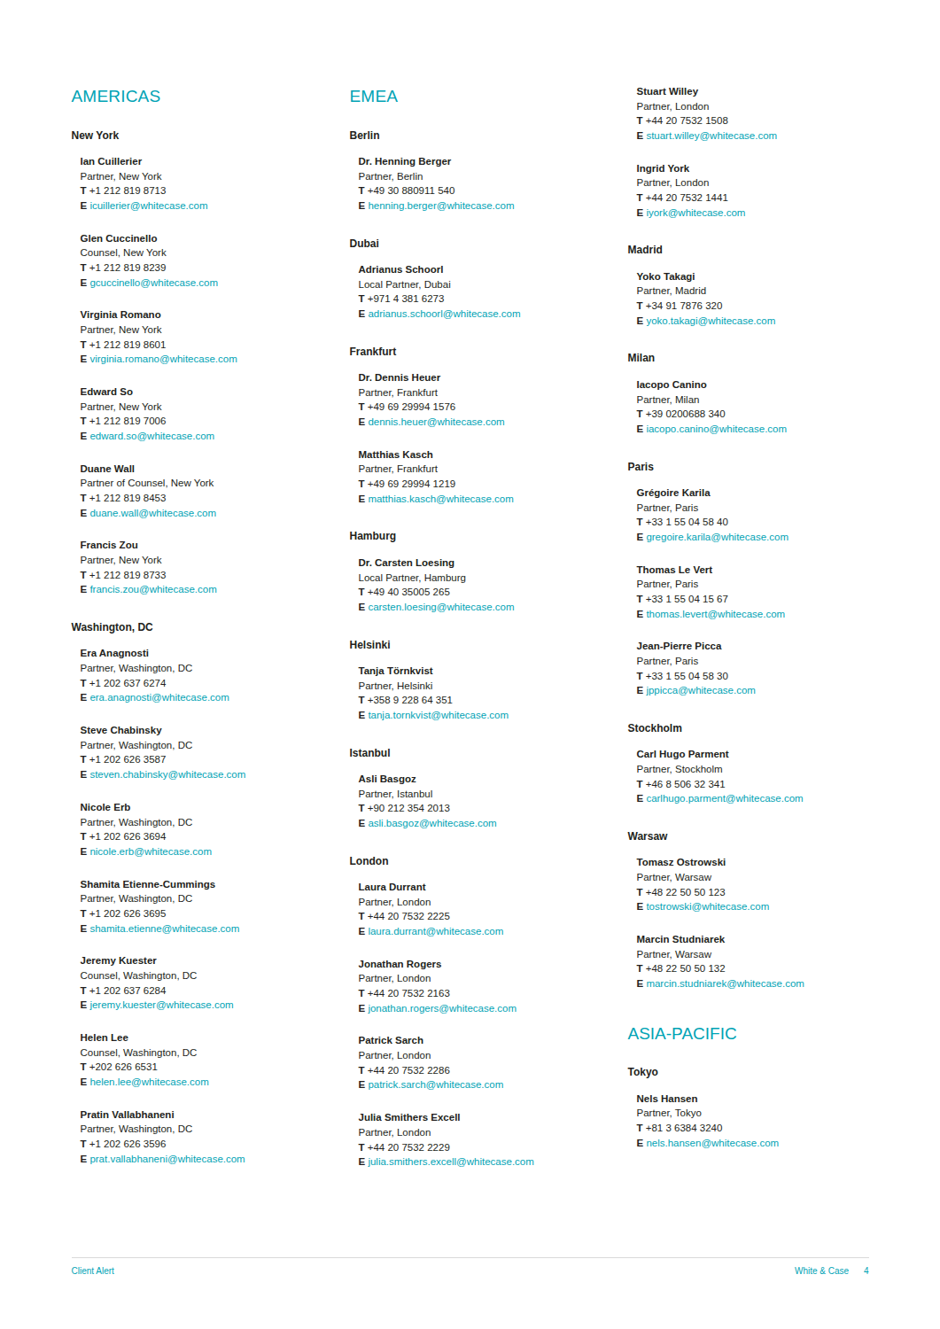AMERICAS
New York
Ian Cuillerier Partner, New York T +1 212 819 8713 E icuillerier@whitecase.com
Glen Cuccinello Counsel, New York T +1 212 819 8239 E gcuccinello@whitecase.com
Virginia Romano Partner, New York T +1 212 819 8601 E virginia.romano@whitecase.com
Edward So Partner, New York T +1 212 819 7006 E edward.so@whitecase.com
Duane Wall Partner of Counsel, New York T +1 212 819 8453 E duane.wall@whitecase.com
Francis Zou Partner, New York T +1 212 819 8733 E francis.zou@whitecase.com
Washington, DC
Era Anagnosti Partner, Washington, DC T +1 202 637 6274 E era.anagnosti@whitecase.com
Steve Chabinsky Partner, Washington, DC T +1 202 626 3587 E steven.chabinsky@whitecase.com
Nicole Erb Partner, Washington, DC T +1 202 626 3694 E nicole.erb@whitecase.com
Shamita Etienne-Cummings Partner, Washington, DC T +1 202 626 3695 E shamita.etienne@whitecase.com
Jeremy Kuester Counsel, Washington, DC T +1 202 637 6284 E jeremy.kuester@whitecase.com
Helen Lee Counsel, Washington, DC T +202 626 6531 E helen.lee@whitecase.com
Pratin Vallabhaneni Partner, Washington, DC T +1 202 626 3596 E prat.vallabhaneni@whitecase.com
EMEA
Berlin
Dr. Henning Berger Partner, Berlin T +49 30 880911 540 E henning.berger@whitecase.com
Dubai
Adrianus Schoorl Local Partner, Dubai T +971 4 381 6273 E adrianus.schoorl@whitecase.com
Frankfurt
Dr. Dennis Heuer Partner, Frankfurt T +49 69 29994 1576 E dennis.heuer@whitecase.com
Matthias Kasch Partner, Frankfurt T +49 69 29994 1219 E matthias.kasch@whitecase.com
Hamburg
Dr. Carsten Loesing Local Partner, Hamburg T +49 40 35005 265 E carsten.loesing@whitecase.com
Helsinki
Tanja Törnkvist Partner, Helsinki T +358 9 228 64 351 E tanja.tornkvist@whitecase.com
Istanbul
Asli Basgoz Partner, Istanbul T +90 212 354 2013 E asli.basgoz@whitecase.com
London
Laura Durrant Partner, London T +44 20 7532 2225 E laura.durrant@whitecase.com
Jonathan Rogers Partner, London T +44 20 7532 2163 E jonathan.rogers@whitecase.com
Patrick Sarch Partner, London T +44 20 7532 2286 E patrick.sarch@whitecase.com
Julia Smithers Excell Partner, London T +44 20 7532 2229 E julia.smithers.excell@whitecase.com
Stuart Willey Partner, London T +44 20 7532 1508 E stuart.willey@whitecase.com
Ingrid York Partner, London T +44 20 7532 1441 E iyork@whitecase.com
Madrid
Yoko Takagi Partner, Madrid T +34 91 7876 320 E yoko.takagi@whitecase.com
Milan
Iacopo Canino Partner, Milan T +39 0200688 340 E iacopo.canino@whitecase.com
Paris
Grégoire Karila Partner, Paris T +33 1 55 04 58 40 E gregoire.karila@whitecase.com
Thomas Le Vert Partner, Paris T +33 1 55 04 15 67 E thomas.levert@whitecase.com
Jean-Pierre Picca Partner, Paris T +33 1 55 04 58 30 E jppicca@whitecase.com
Stockholm
Carl Hugo Parment Partner, Stockholm T +46 8 506 32 341 E carlhugo.parment@whitecase.com
Warsaw
Tomasz Ostrowski Partner, Warsaw T +48 22 50 50 123 E tostrowski@whitecase.com
Marcin Studniarek Partner, Warsaw T +48 22 50 50 132 E marcin.studniarek@whitecase.com
ASIA-PACIFIC
Tokyo
Nels Hansen Partner, Tokyo T +81 3 6384 3240 E nels.hansen@whitecase.com
Client Alert
White & Case 4